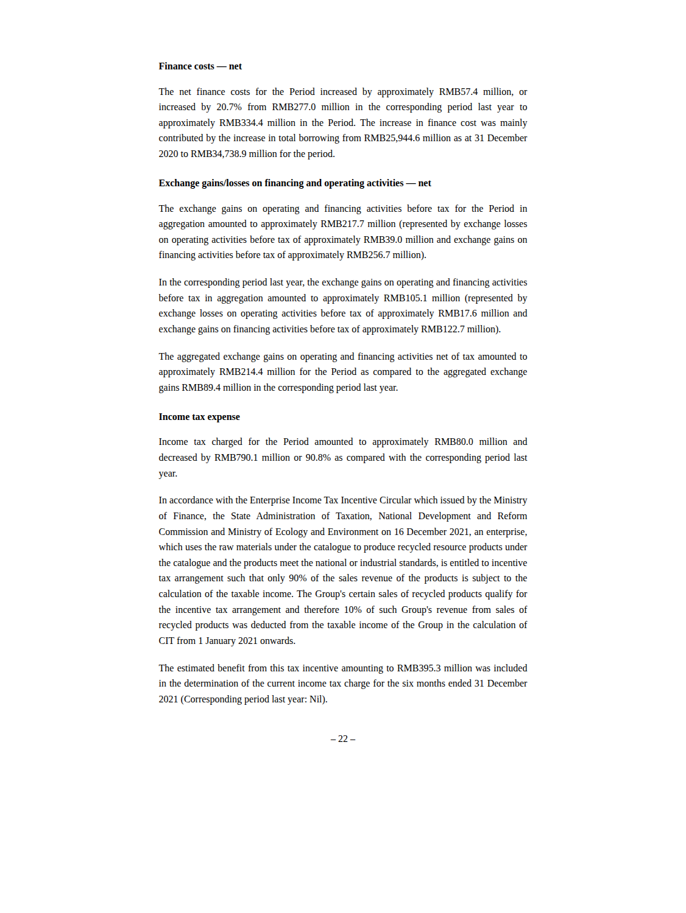Finance costs — net
The net finance costs for the Period increased by approximately RMB57.4 million, or increased by 20.7% from RMB277.0 million in the corresponding period last year to approximately RMB334.4 million in the Period. The increase in finance cost was mainly contributed by the increase in total borrowing from RMB25,944.6 million as at 31 December 2020 to RMB34,738.9 million for the period.
Exchange gains/losses on financing and operating activities — net
The exchange gains on operating and financing activities before tax for the Period in aggregation amounted to approximately RMB217.7 million (represented by exchange losses on operating activities before tax of approximately RMB39.0 million and exchange gains on financing activities before tax of approximately RMB256.7 million).
In the corresponding period last year, the exchange gains on operating and financing activities before tax in aggregation amounted to approximately RMB105.1 million (represented by exchange losses on operating activities before tax of approximately RMB17.6 million and exchange gains on financing activities before tax of approximately RMB122.7 million).
The aggregated exchange gains on operating and financing activities net of tax amounted to approximately RMB214.4 million for the Period as compared to the aggregated exchange gains RMB89.4 million in the corresponding period last year.
Income tax expense
Income tax charged for the Period amounted to approximately RMB80.0 million and decreased by RMB790.1 million or 90.8% as compared with the corresponding period last year.
In accordance with the Enterprise Income Tax Incentive Circular which issued by the Ministry of Finance, the State Administration of Taxation, National Development and Reform Commission and Ministry of Ecology and Environment on 16 December 2021, an enterprise, which uses the raw materials under the catalogue to produce recycled resource products under the catalogue and the products meet the national or industrial standards, is entitled to incentive tax arrangement such that only 90% of the sales revenue of the products is subject to the calculation of the taxable income. The Group's certain sales of recycled products qualify for the incentive tax arrangement and therefore 10% of such Group's revenue from sales of recycled products was deducted from the taxable income of the Group in the calculation of CIT from 1 January 2021 onwards.
The estimated benefit from this tax incentive amounting to RMB395.3 million was included in the determination of the current income tax charge for the six months ended 31 December 2021 (Corresponding period last year: Nil).
– 22 –